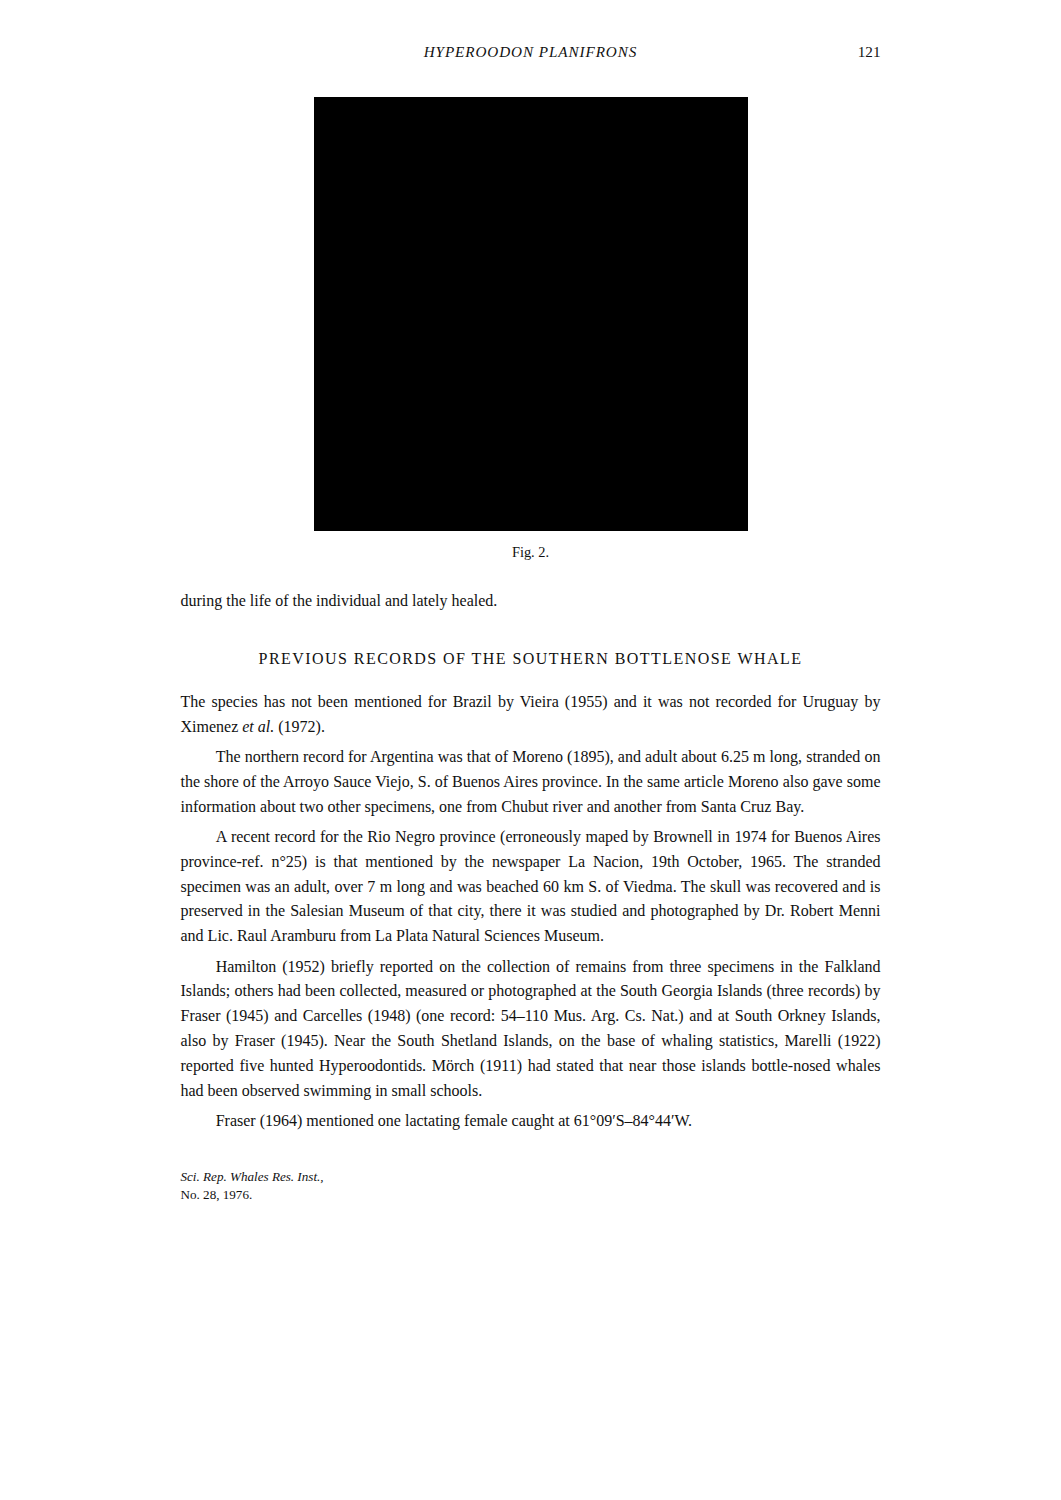HYPEROODON PLANIFRONS 121
Fig. 2.
during the life of the individual and lately healed.
PREVIOUS RECORDS OF THE SOUTHERN BOTTLENOSE WHALE
The species has not been mentioned for Brazil by Vieira (1955) and it was not recorded for Uruguay by Ximenez et al. (1972).
The northern record for Argentina was that of Moreno (1895), and adult about 6.25 m long, stranded on the shore of the Arroyo Sauce Viejo, S. of Buenos Aires province. In the same article Moreno also gave some information about two other specimens, one from Chubut river and another from Santa Cruz Bay.
A recent record for the Rio Negro province (erroneously maped by Brownell in 1974 for Buenos Aires province-ref. n°25) is that mentioned by the newspaper La Nacion, 19th October, 1965. The stranded specimen was an adult, over 7 m long and was beached 60 km S. of Viedma. The skull was recovered and is preserved in the Salesian Museum of that city, there it was studied and photographed by Dr. Robert Menni and Lic. Raul Aramburu from La Plata Natural Sciences Museum.
Hamilton (1952) briefly reported on the collection of remains from three specimens in the Falkland Islands; others had been collected, measured or photographed at the South Georgia Islands (three records) by Fraser (1945) and Carcelles (1948) (one record: 54–110 Mus. Arg. Cs. Nat.) and at South Orkney Islands, also by Fraser (1945). Near the South Shetland Islands, on the base of whaling statistics, Marelli (1922) reported five hunted Hyperoodontids. Mörch (1911) had stated that near those islands bottle-nosed whales had been observed swimming in small schools.
Fraser (1964) mentioned one lactating female caught at 61°09′S–84°44′W.
Sci. Rep. Whales Res. Inst.,
No. 28, 1976.